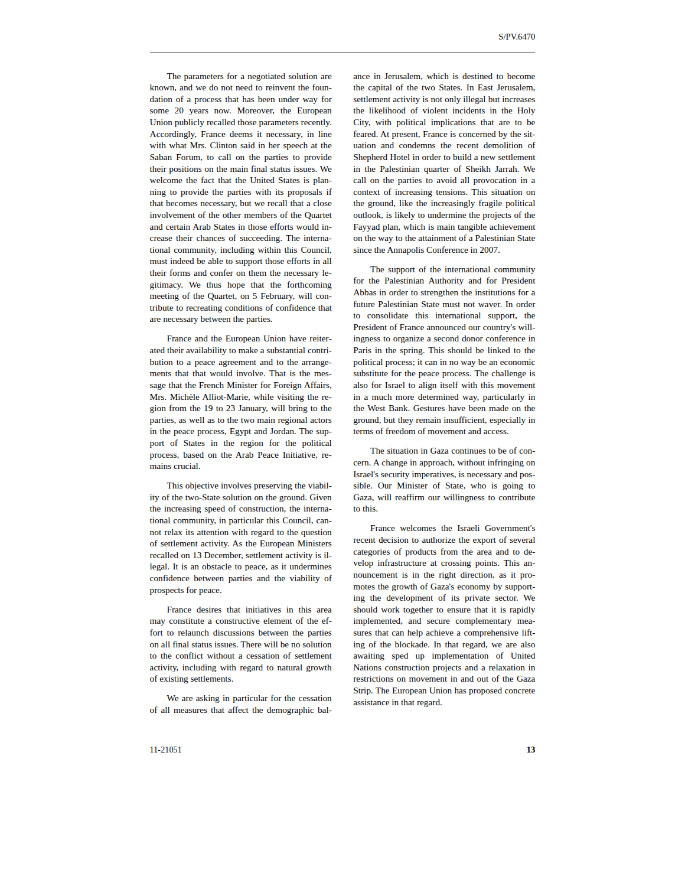S/PV.6470
The parameters for a negotiated solution are known, and we do not need to reinvent the foundation of a process that has been under way for some 20 years now. Moreover, the European Union publicly recalled those parameters recently. Accordingly, France deems it necessary, in line with what Mrs. Clinton said in her speech at the Saban Forum, to call on the parties to provide their positions on the main final status issues. We welcome the fact that the United States is planning to provide the parties with its proposals if that becomes necessary, but we recall that a close involvement of the other members of the Quartet and certain Arab States in those efforts would increase their chances of succeeding. The international community, including within this Council, must indeed be able to support those efforts in all their forms and confer on them the necessary legitimacy. We thus hope that the forthcoming meeting of the Quartet, on 5 February, will contribute to recreating conditions of confidence that are necessary between the parties.
France and the European Union have reiterated their availability to make a substantial contribution to a peace agreement and to the arrangements that that would involve. That is the message that the French Minister for Foreign Affairs, Mrs. Michèle Alliot-Marie, while visiting the region from the 19 to 23 January, will bring to the parties, as well as to the two main regional actors in the peace process, Egypt and Jordan. The support of States in the region for the political process, based on the Arab Peace Initiative, remains crucial.
This objective involves preserving the viability of the two-State solution on the ground. Given the increasing speed of construction, the international community, in particular this Council, cannot relax its attention with regard to the question of settlement activity. As the European Ministers recalled on 13 December, settlement activity is illegal. It is an obstacle to peace, as it undermines confidence between parties and the viability of prospects for peace.
France desires that initiatives in this area may constitute a constructive element of the effort to relaunch discussions between the parties on all final status issues. There will be no solution to the conflict without a cessation of settlement activity, including with regard to natural growth of existing settlements.
We are asking in particular for the cessation of all measures that affect the demographic balance in Jerusalem, which is destined to become the capital of the two States. In East Jerusalem, settlement activity is not only illegal but increases the likelihood of violent incidents in the Holy City, with political implications that are to be feared. At present, France is concerned by the situation and condemns the recent demolition of Shepherd Hotel in order to build a new settlement in the Palestinian quarter of Sheikh Jarrah. We call on the parties to avoid all provocation in a context of increasing tensions. This situation on the ground, like the increasingly fragile political outlook, is likely to undermine the projects of the Fayyad plan, which is main tangible achievement on the way to the attainment of a Palestinian State since the Annapolis Conference in 2007.
The support of the international community for the Palestinian Authority and for President Abbas in order to strengthen the institutions for a future Palestinian State must not waver. In order to consolidate this international support, the President of France announced our country's willingness to organize a second donor conference in Paris in the spring. This should be linked to the political process; it can in no way be an economic substitute for the peace process. The challenge is also for Israel to align itself with this movement in a much more determined way, particularly in the West Bank. Gestures have been made on the ground, but they remain insufficient, especially in terms of freedom of movement and access.
The situation in Gaza continues to be of concern. A change in approach, without infringing on Israel's security imperatives, is necessary and possible. Our Minister of State, who is going to Gaza, will reaffirm our willingness to contribute to this.
France welcomes the Israeli Government's recent decision to authorize the export of several categories of products from the area and to develop infrastructure at crossing points. This announcement is in the right direction, as it promotes the growth of Gaza's economy by supporting the development of its private sector. We should work together to ensure that it is rapidly implemented, and secure complementary measures that can help achieve a comprehensive lifting of the blockade. In that regard, we are also awaiting sped up implementation of United Nations construction projects and a relaxation in restrictions on movement in and out of the Gaza Strip. The European Union has proposed concrete assistance in that regard.
11-21051
13